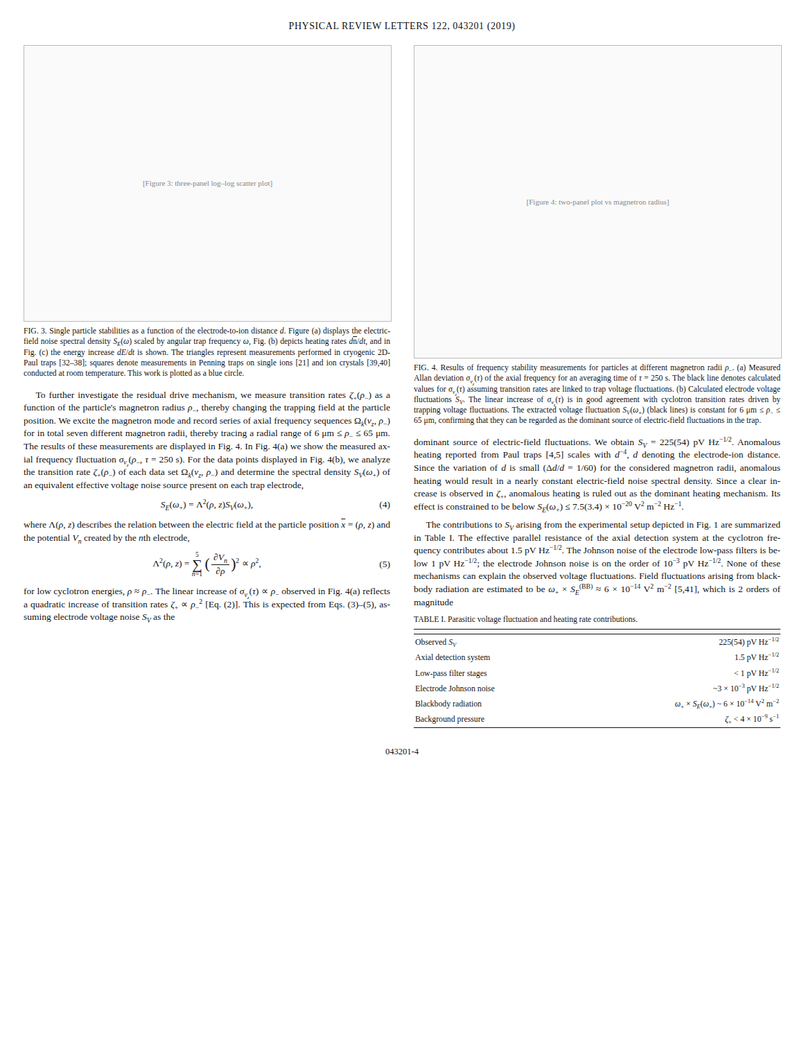PHYSICAL REVIEW LETTERS 122, 043201 (2019)
[Figure 3: three-panel log–log scatter plot]
FIG. 3. Single particle stabilities as a function of the electrode-to-ion distance d. Figure (a) displays the electric-field noise spectral density SE(ω) scaled by angular trap frequency ω, Fig. (b) depicts heating rates dn/dt, and in Fig. (c) the energy increase dE/dt is shown. The triangles represent measurements performed in cryogenic 2D-Paul traps [32–38]; squares denote measurements in Penning traps on single ions [21] and ion crystals [39,40] conducted at room temperature. This work is plotted as a blue circle.
To further investigate the residual drive mechanism, we measure transition rates ζ+(ρ−) as a function of the particle's magnetron radius ρ−, thereby changing the trapping field at the particle position. We excite the magnetron mode and record series of axial frequency sequences Ωk(νz, ρ−) for in total seven different magnetron radii, thereby tracing a radial range of 6 μm ≤ ρ− ≤ 65 μm. The results of these measurements are displayed in Fig. 4. In Fig. 4(a) we show the measured axial frequency fluctuation σνz(ρ−, τ = 250 s). For the data points displayed in Fig. 4(b), we analyze the transition rate ζ+(ρ−) of each data set Ωk(νz, ρ−) and determine the spectral density SV(ω+) of an equivalent effective voltage noise source present on each trap electrode,
SE(ω+) = Λ2(ρ, z)SV(ω+), (4)
where Λ(ρ, z) describes the relation between the electric field at the particle position x = (ρ, z) and the potential Vn created by the nth electrode,
Λ2(ρ, z) = 5∑n=1 (∂Vn∂ρ)2 ∝ ρ2, (5)
for low cyclotron energies, ρ ≈ ρ−. The linear increase of σνz(τ) ∝ ρ− observed in Fig. 4(a) reflects a quadratic increase of transition rates ζ+ ∝ ρ−2 [Eq. (2)]. This is expected from Eqs. (3)–(5), assuming electrode voltage noise SV as the
[Figure 4: two-panel plot vs magnetron radius]
FIG. 4. Results of frequency stability measurements for particles at different magnetron radii ρ−. (a) Measured Allan deviation σνz(τ) of the axial frequency for an averaging time of τ = 250 s. The black line denotes calculated values for σνz(τ) assuming transition rates are linked to trap voltage fluctuations. (b) Calculated electrode voltage fluctuations SV. The linear increase of σνz(τ) is in good agreement with cyclotron transition rates driven by trapping voltage fluctuations. The extracted voltage fluctuation SV(ω+) (black lines) is constant for 6 μm ≤ ρ− ≤ 65 μm, confirming that they can be regarded as the dominant source of electric-field fluctuations in the trap.
dominant source of electric-field fluctuations. We obtain SV = 225(54) pV Hz−1/2. Anomalous heating reported from Paul traps [4,5] scales with d−4, d denoting the electrode-ion distance. Since the variation of d is small (Δd/d = 1/60) for the considered magnetron radii, anomalous heating would result in a nearly constant electric-field noise spectral density. Since a clear increase is observed in ζ+, anomalous heating is ruled out as the dominant heating mechanism. Its effect is constrained to be below SE(ω+) ≤ 7.5(3.4) × 10−20 V2 m−2 Hz−1.
The contributions to SV arising from the experimental setup depicted in Fig. 1 are summarized in Table I. The effective parallel resistance of the axial detection system at the cyclotron frequency contributes about 1.5 pV Hz−1/2. The Johnson noise of the electrode low-pass filters is below 1 pV Hz−1/2; the electrode Johnson noise is on the order of 10−3 pV Hz−1/2. None of these mechanisms can explain the observed voltage fluctuations. Field fluctuations arising from blackbody radiation are estimated to be ω+ × SE(BB) ≈ 6 × 10−14 V2 m−2 [5,41], which is 2 orders of magnitude
TABLE I. Parasitic voltage fluctuation and heating rate contributions.
| Observed S V | 225(54) pV Hz −1/2 |
| Axial detection system | 1.5 pV Hz −1/2 |
| Low-pass filter stages | < 1 pV Hz −1/2 |
| Electrode Johnson noise | ~3 × 10 −3 pV Hz −1/2 |
| Blackbody radiation | ω + × S E ( ω + ) ~ 6 × 10 −14 V 2 m −2 |
| Background pressure | ζ + < 4 × 10 −9 s −1 |
043201-4